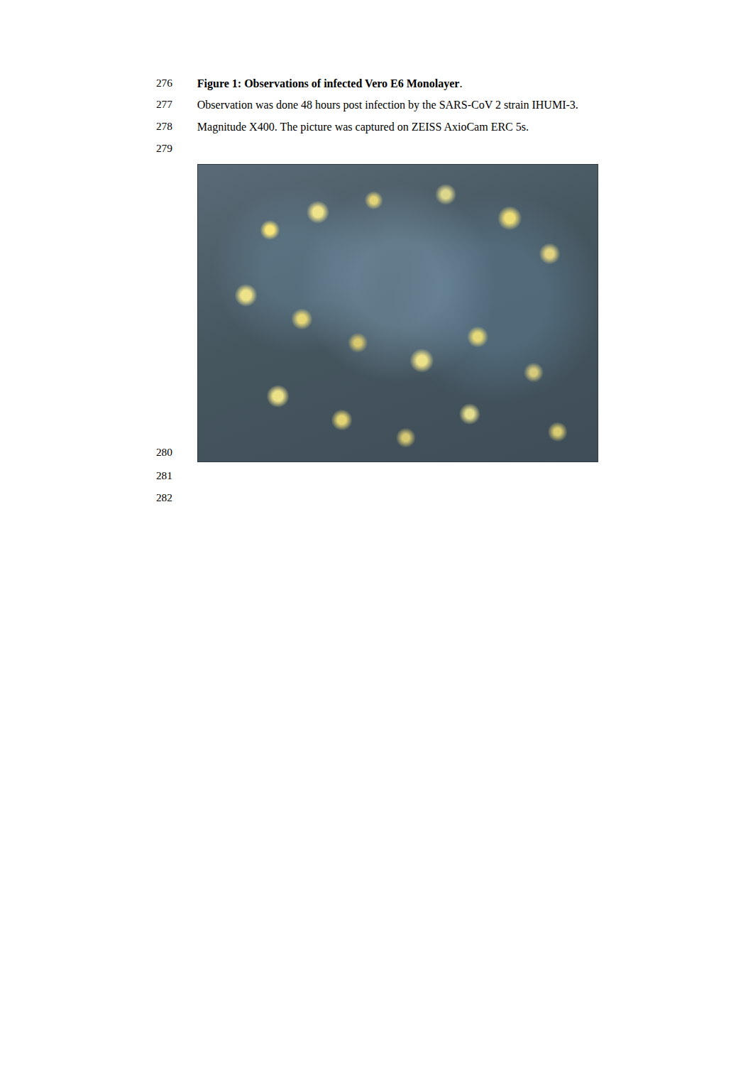276
Figure 1: Observations of infected Vero E6 Monolayer.
277
Observation was done 48 hours post infection by the SARS-CoV 2 strain IHUMI-3.
278
Magnitude X400. The picture was captured on ZEISS AxioCam ERC 5s.
279
280
281
282